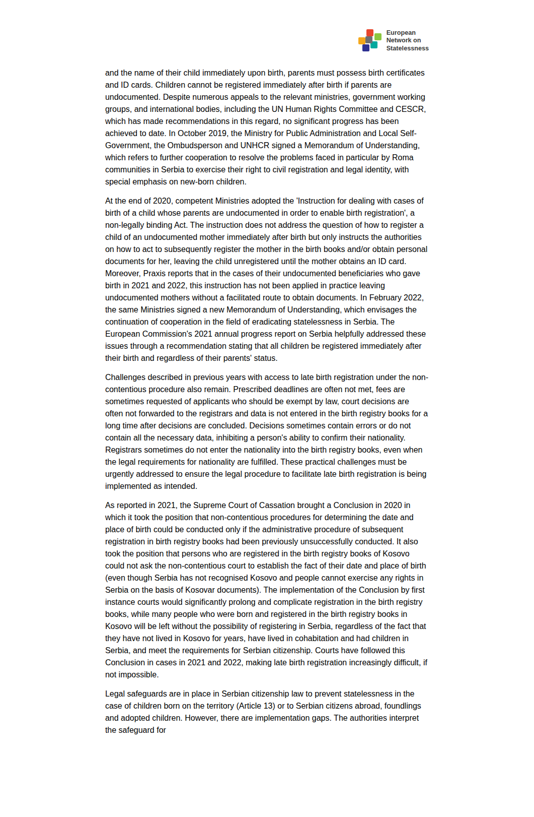European Network on Statelessness
and the name of their child immediately upon birth, parents must possess birth certificates and ID cards. Children cannot be registered immediately after birth if parents are undocumented. Despite numerous appeals to the relevant ministries, government working groups, and international bodies, including the UN Human Rights Committee and CESCR, which has made recommendations in this regard, no significant progress has been achieved to date. In October 2019, the Ministry for Public Administration and Local Self-Government, the Ombudsperson and UNHCR signed a Memorandum of Understanding, which refers to further cooperation to resolve the problems faced in particular by Roma communities in Serbia to exercise their right to civil registration and legal identity, with special emphasis on new-born children.
At the end of 2020, competent Ministries adopted the 'Instruction for dealing with cases of birth of a child whose parents are undocumented in order to enable birth registration', a non-legally binding Act. The instruction does not address the question of how to register a child of an undocumented mother immediately after birth but only instructs the authorities on how to act to subsequently register the mother in the birth books and/or obtain personal documents for her, leaving the child unregistered until the mother obtains an ID card. Moreover, Praxis reports that in the cases of their undocumented beneficiaries who gave birth in 2021 and 2022, this instruction has not been applied in practice leaving undocumented mothers without a facilitated route to obtain documents. In February 2022, the same Ministries signed a new Memorandum of Understanding, which envisages the continuation of cooperation in the field of eradicating statelessness in Serbia. The European Commission's 2021 annual progress report on Serbia helpfully addressed these issues through a recommendation stating that all children be registered immediately after their birth and regardless of their parents' status.
Challenges described in previous years with access to late birth registration under the non-contentious procedure also remain. Prescribed deadlines are often not met, fees are sometimes requested of applicants who should be exempt by law, court decisions are often not forwarded to the registrars and data is not entered in the birth registry books for a long time after decisions are concluded. Decisions sometimes contain errors or do not contain all the necessary data, inhibiting a person's ability to confirm their nationality. Registrars sometimes do not enter the nationality into the birth registry books, even when the legal requirements for nationality are fulfilled. These practical challenges must be urgently addressed to ensure the legal procedure to facilitate late birth registration is being implemented as intended.
As reported in 2021, the Supreme Court of Cassation brought a Conclusion in 2020 in which it took the position that non-contentious procedures for determining the date and place of birth could be conducted only if the administrative procedure of subsequent registration in birth registry books had been previously unsuccessfully conducted. It also took the position that persons who are registered in the birth registry books of Kosovo could not ask the non-contentious court to establish the fact of their date and place of birth (even though Serbia has not recognised Kosovo and people cannot exercise any rights in Serbia on the basis of Kosovar documents). The implementation of the Conclusion by first instance courts would significantly prolong and complicate registration in the birth registry books, while many people who were born and registered in the birth registry books in Kosovo will be left without the possibility of registering in Serbia, regardless of the fact that they have not lived in Kosovo for years, have lived in cohabitation and had children in Serbia, and meet the requirements for Serbian citizenship. Courts have followed this Conclusion in cases in 2021 and 2022, making late birth registration increasingly difficult, if not impossible.
Legal safeguards are in place in Serbian citizenship law to prevent statelessness in the case of children born on the territory (Article 13) or to Serbian citizens abroad, foundlings and adopted children. However, there are implementation gaps. The authorities interpret the safeguard for